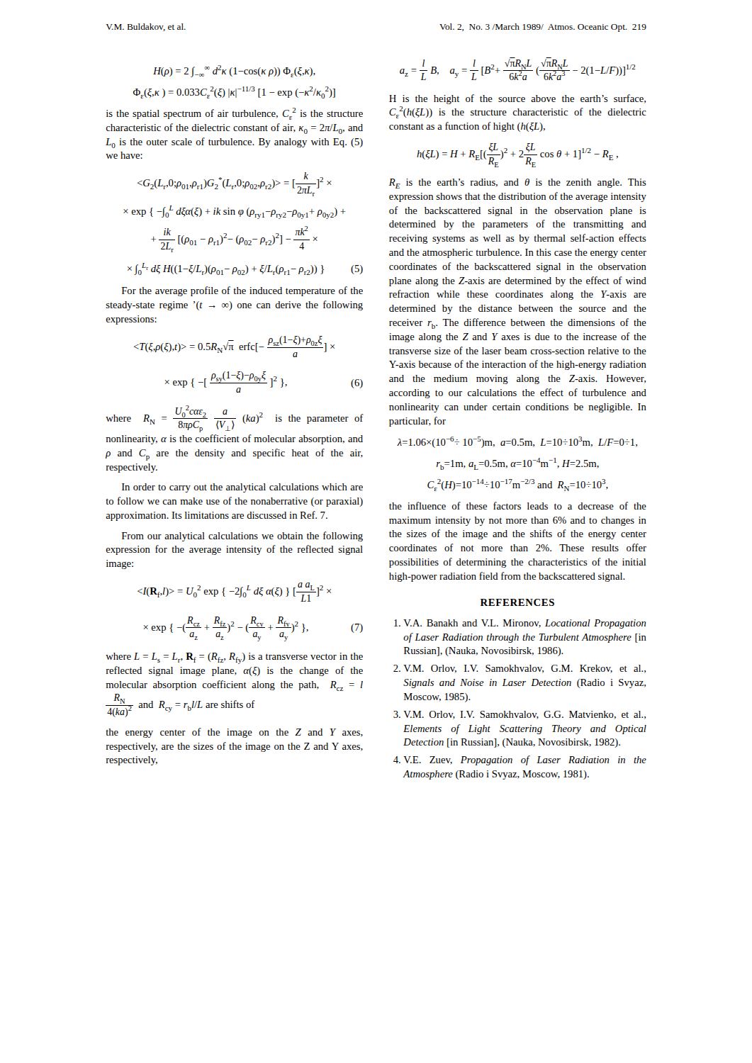V.M. Buldakov, et al.
Vol. 2, No. 3 /March 1989/ Atmos. Oceanic Opt. 219
H(ρ) = 2 ∫−∞∞ d2κ (1−cos(κ ρ)) Φε(ξ,κ),
Φε(ξ,κ ) = 0.033Cε2(ξ) |κ|−11/3 [1 − exp (−κ2/κ02)]
is the spatial spectrum of air turbulence, Cε2 is the structure characteristic of the dielectric constant of air, κ0 = 2π/L0, and L0 is the outer scale of turbulence. By analogy with Eq. (5) we have:
<G2(Lr,0;ρ01,ρr1)G2*(Lr,0;ρ02,ρr2)> = [k 2πLr]2 ×
× exp { −∫0L dξα(ξ) + ik sin φ (ρry1−ρry2−ρ0y1+ ρ0y2) +
+ ik 2Lr [(ρ01 − ρr1)2− (ρ02− ρr2)2] − πk24 ×
× ∫0Lr dξ H((1−ξ/Lr)(ρ01− ρ02) + ξ/Lr(ρr1− ρr2)) }
(5)
For the average profile of the induced temperature of the steady-state regime ’(t → ∞) one can derive the following expressions:
<T(ξ,ρ(ξ),t)> = 0.5RN√π erfc[− ρsz(1−ξ)+ρ0zξ a] ×
× exp { −[ ρsy(1−ξ)−ρ0yξ a ]2 },
(6)
where RN = U02cαε28πρCp a⟨V⊥⟩ (ka)2 is the parameter of nonlinearity, α is the coefficient of molecular absorption, and ρ and Cp are the density and specific heat of the air, respectively.
In order to carry out the analytical calculations which are to follow we can make use of the nonaberrative (or paraxial) approximation. Its limitations are discussed in Ref. 7.
From our analytical calculations we obtain the following expression for the average intensity of the reflected signal image:
<I(Rf,l)> = U02 exp { −2∫0L dξ α(ξ) } [a aL L1]2 ×
× exp { −(Rcz az + Rfz az)2 − (Rcy ay + Rfy ay)2 },
(7)
where L = Ls = Lr, Rf = (Rfz, Rfy) is a transverse vector in the reflected signal image plane, α(ξ) is the change of the molecular absorption coefficient along the path, Rcz = l RN 4(ka)2 and Rcy = rbl/L are shifts of
the energy center of the image on the Z and Y axes, respectively, are the sizes of the image on the Z and Y axes, respectively,
az = lL B, ay = lL [B2+ √πRNL 6k2a (√πRNL 6k2a3 − 2(1−L/F))]1/2
H is the height of the source above the earth’s surface, Cε2(h(ξL)) is the structure characteristic of the dielectric constant as a function of hight (h(ξL),
h(ξL) = H + RE[(ξL RE)2 + 2ξL RE cos θ + 1]1/2 − RE ,
RE is the earth’s radius, and θ is the zenith angle. This expression shows that the distribution of the average intensity of the backscattered signal in the observation plane is determined by the parameters of the transmitting and receiving systems as well as by thermal self-action effects and the atmospheric turbulence. In this case the energy center coordinates of the backscattered signal in the observation plane along the Z-axis are determined by the effect of wind refraction while these coordinates along the Y-axis are determined by the distance between the source and the receiver rb. The difference between the dimensions of the image along the Z and Y axes is due to the increase of the transverse size of the laser beam cross-section relative to the Y-axis because of the interaction of the high-energy radiation and the medium moving along the Z-axis. However, according to our calculations the effect of turbulence and nonlinearity can under certain conditions be negligible. In particular, for
λ=1.06×(10−6÷ 10−5)m, a=0.5m, L=10÷103m, L/F=0÷1,
rb=1m, aL=0.5m, α=10−4m−1, H=2.5m,
Cε2(H)=10−14÷10−17m−2/3 and RN=10÷103,
the influence of these factors leads to a decrease of the maximum intensity by not more than 6% and to changes in the sizes of the image and the shifts of the energy center coordinates of not more than 2%. These results offer possibilities of determining the characteristics of the initial high-power radiation field from the backscattered signal.
REFERENCES
V.A. Banakh and V.L. Mironov, Locational Propagation of Laser Radiation through the Turbulent Atmosphere [in Russian], (Nauka, Novosibirsk, 1986).
V.M. Orlov, I.V. Samokhvalov, G.M. Krekov, et al., Signals and Noise in Laser Detection (Radio i Svyaz, Moscow, 1985).
V.M. Orlov, I.V. Samokhvalov, G.G. Matvienko, et al., Elements of Light Scattering Theory and Optical Detection [in Russian], (Nauka, Novosibirsk, 1982).
V.E. Zuev, Propagation of Laser Radiation in the Atmosphere (Radio i Svyaz, Moscow, 1981).